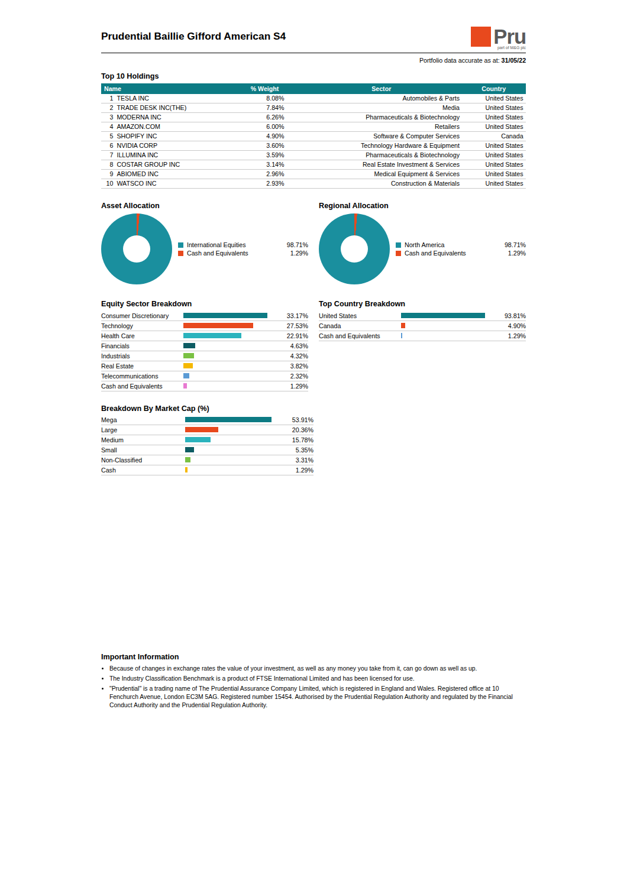Prudential Baillie Gifford American S4
Pru part of M&G plc
Portfolio data accurate as at: 31/05/22
Top 10 Holdings
| Name | % Weight | Sector | Country |
| --- | --- | --- | --- |
| 1 TESLA INC | 8.08% | Automobiles & Parts | United States |
| 2 TRADE DESK INC(THE) | 7.84% | Media | United States |
| 3 MODERNA INC | 6.26% | Pharmaceuticals & Biotechnology | United States |
| 4 AMAZON.COM | 6.00% | Retailers | United States |
| 5 SHOPIFY INC | 4.90% | Software & Computer Services | Canada |
| 6 NVIDIA CORP | 3.60% | Technology Hardware & Equipment | United States |
| 7 ILLUMINA INC | 3.59% | Pharmaceuticals & Biotechnology | United States |
| 8 COSTAR GROUP INC | 3.14% | Real Estate Investment & Services | United States |
| 9 ABIOMED INC | 2.96% | Medical Equipment & Services | United States |
| 10 WATSCO INC | 2.93% | Construction & Materials | United States |
Asset Allocation
| International Equities | 98.71% |
| Cash and Equivalents | 1.29% |
Regional Allocation
| North America | 98.71% |
| Cash and Equivalents | 1.29% |
Equity Sector Breakdown
| Consumer Discretionary | | 33.17% |
| Technology | | 27.53% |
| Health Care | | 22.91% |
| Financials | | 4.63% |
| Industrials | | 4.32% |
| Real Estate | | 3.82% |
| Telecommunications | | 2.32% |
| Cash and Equivalents | | 1.29% |
Top Country Breakdown
| United States | | 93.81% |
| Canada | | 4.90% |
| Cash and Equivalents | | 1.29% |
Breakdown By Market Cap (%)
| Mega | | 53.91% |
| Large | | 20.36% |
| Medium | | 15.78% |
| Small | | 5.35% |
| Non-Classified | | 3.31% |
| Cash | | 1.29% |
Important Information
Because of changes in exchange rates the value of your investment, as well as any money you take from it, can go down as well as up.
The Industry Classification Benchmark is a product of FTSE International Limited and has been licensed for use.
"Prudential" is a trading name of The Prudential Assurance Company Limited, which is registered in England and Wales. Registered office at 10 Fenchurch Avenue, London EC3M 5AG. Registered number 15454. Authorised by the Prudential Regulation Authority and regulated by the Financial Conduct Authority and the Prudential Regulation Authority.